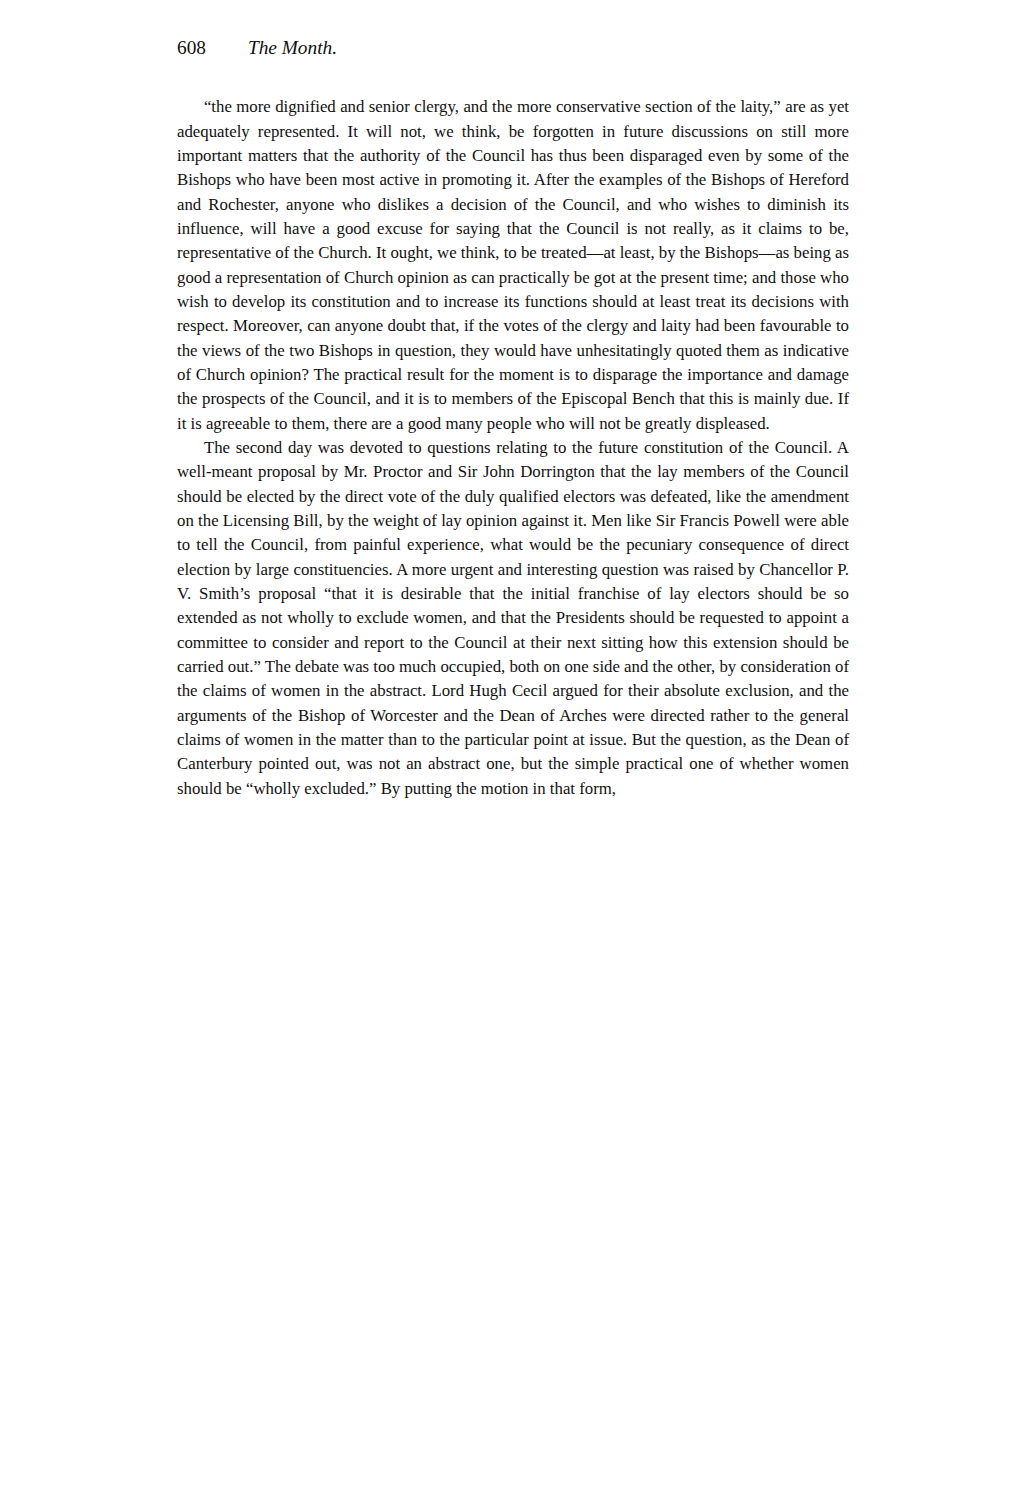608 The Month.
“the more dignified and senior clergy, and the more conservative section of the laity,” are as yet adequately represented. It will not, we think, be forgotten in future discussions on still more important matters that the authority of the Council has thus been disparaged even by some of the Bishops who have been most active in promoting it. After the examples of the Bishops of Hereford and Rochester, anyone who dislikes a decision of the Council, and who wishes to diminish its influence, will have a good excuse for saying that the Council is not really, as it claims to be, representative of the Church. It ought, we think, to be treated—at least, by the Bishops—as being as good a representation of Church opinion as can practically be got at the present time; and those who wish to develop its constitution and to increase its functions should at least treat its decisions with respect. Moreover, can anyone doubt that, if the votes of the clergy and laity had been favourable to the views of the two Bishops in question, they would have unhesitatingly quoted them as indicative of Church opinion? The practical result for the moment is to disparage the importance and damage the prospects of the Council, and it is to members of the Episcopal Bench that this is mainly due. If it is agreeable to them, there are a good many people who will not be greatly displeased.
The second day was devoted to questions relating to the future constitution of the Council. A well-meant proposal by Mr. Proctor and Sir John Dorrington that the lay members of the Council should be elected by the direct vote of the duly qualified electors was defeated, like the amendment on the Licensing Bill, by the weight of lay opinion against it. Men like Sir Francis Powell were able to tell the Council, from painful experience, what would be the pecuniary consequence of direct election by large constituencies. A more urgent and interesting question was raised by Chancellor P. V. Smith’s proposal “that it is desirable that the initial franchise of lay electors should be so extended as not wholly to exclude women, and that the Presidents should be requested to appoint a committee to consider and report to the Council at their next sitting how this extension should be carried out.” The debate was too much occupied, both on one side and the other, by consideration of the claims of women in the abstract. Lord Hugh Cecil argued for their absolute exclusion, and the arguments of the Bishop of Worcester and the Dean of Arches were directed rather to the general claims of women in the matter than to the particular point at issue. But the question, as the Dean of Canterbury pointed out, was not an abstract one, but the simple practical one of whether women should be “wholly excluded.” By putting the motion in that form,